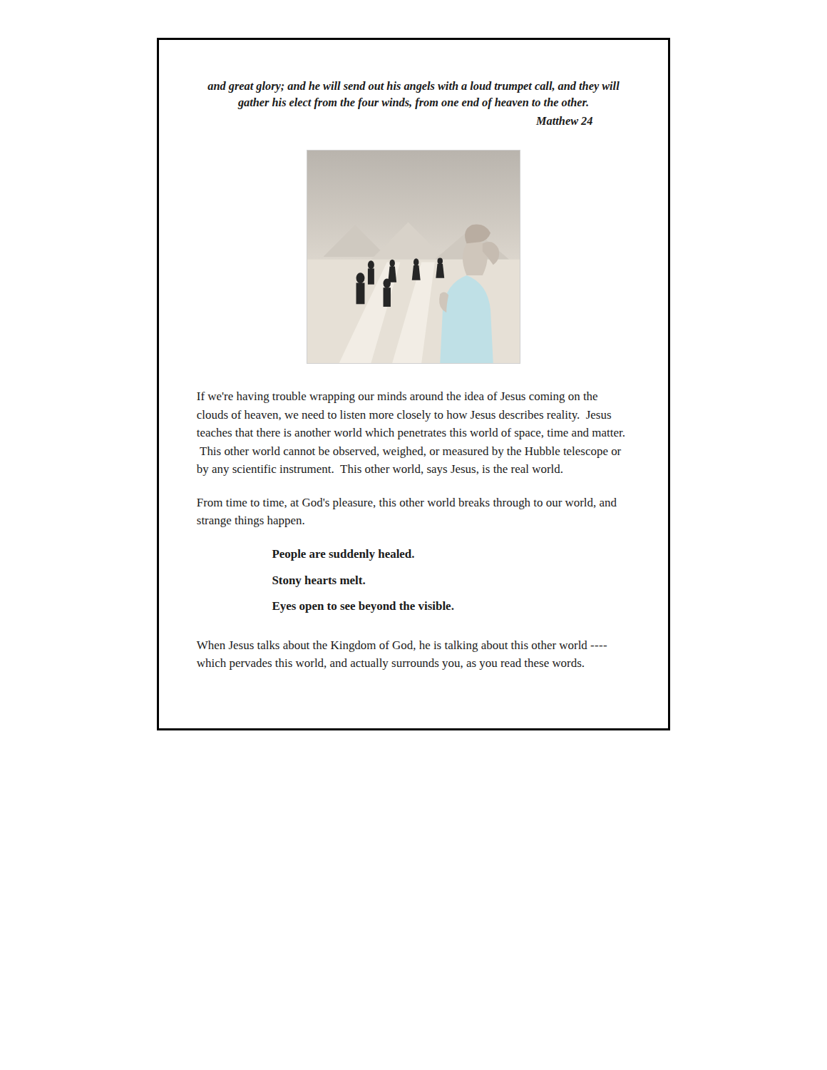and great glory; and he will send out his angels with a loud trumpet call, and they will gather his elect from the four winds, from one end of heaven to the other. Matthew 24
If we're having trouble wrapping our minds around the idea of Jesus coming on the clouds of heaven, we need to listen more closely to how Jesus describes reality. Jesus teaches that there is another world which penetrates this world of space, time and matter. This other world cannot be observed, weighed, or measured by the Hubble telescope or by any scientific instrument. This other world, says Jesus, is the real world.
From time to time, at God's pleasure, this other world breaks through to our world, and strange things happen.
People are suddenly healed.
Stony hearts melt.
Eyes open to see beyond the visible.
When Jesus talks about the Kingdom of God, he is talking about this other world ----which pervades this world, and actually surrounds you, as you read these words.